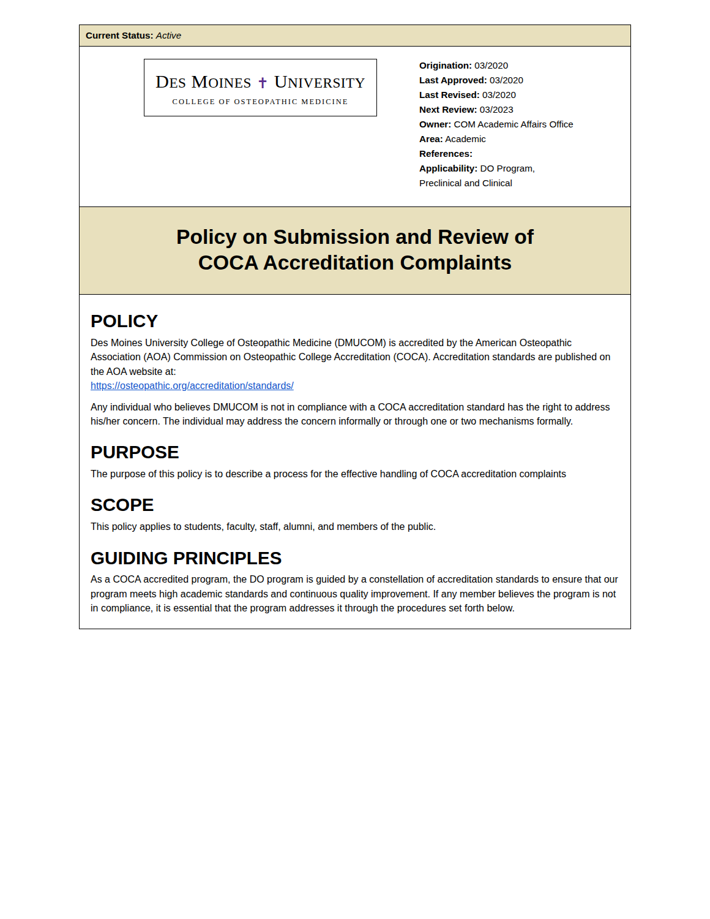Current Status: Active
DES MOINES ✝ UNIVERSITY
COLLEGE OF OSTEOPATHIC MEDICINE
Origination: 03/2020
Last Approved: 03/2020
Last Revised: 03/2020
Next Review: 03/2023
Owner: COM Academic Affairs Office
Area: Academic
References:
Applicability: DO Program,
Preclinical and Clinical
Policy on Submission and Review of
COCA Accreditation Complaints
POLICY
Des Moines University College of Osteopathic Medicine (DMUCOM) is accredited by the American Osteopathic Association (AOA) Commission on Osteopathic College Accreditation (COCA). Accreditation standards are published on the AOA website at:
https://osteopathic.org/accreditation/standards/
Any individual who believes DMUCOM is not in compliance with a COCA accreditation standard has the right to address his/her concern. The individual may address the concern informally or through one or two mechanisms formally.
PURPOSE
The purpose of this policy is to describe a process for the effective handling of COCA accreditation complaints
SCOPE
This policy applies to students, faculty, staff, alumni, and members of the public.
GUIDING PRINCIPLES
As a COCA accredited program, the DO program is guided by a constellation of accreditation standards to ensure that our program meets high academic standards and continuous quality improvement. If any member believes the program is not in compliance, it is essential that the program addresses it through the procedures set forth below.